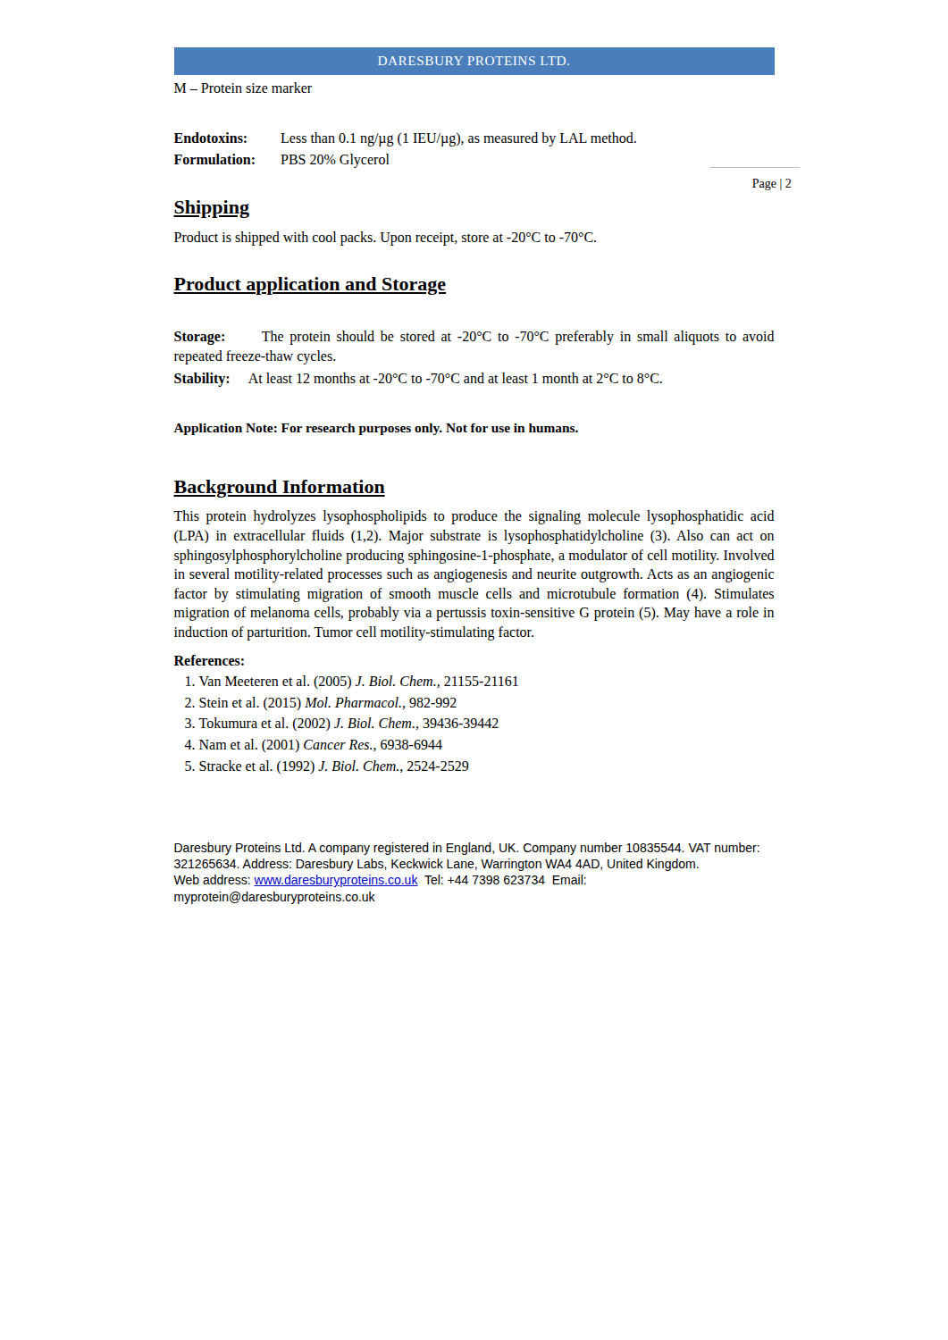DARESBURY PROTEINS LTD.
Page | 2
M – Protein size marker
| Endotoxins: | Less than 0.1 ng/µg (1 IEU/µg), as measured by LAL method. |
| Formulation: | PBS 20% Glycerol |
Shipping
Product is shipped with cool packs. Upon receipt, store at -20°C to -70°C.
Product application and Storage
Storage: The protein should be stored at -20°C to -70°C preferably in small aliquots to avoid repeated freeze-thaw cycles.
Stability: At least 12 months at -20°C to -70°C and at least 1 month at 2°C to 8°C.
Application Note: For research purposes only. Not for use in humans.
Background Information
This protein hydrolyzes lysophospholipids to produce the signaling molecule lysophosphatidic acid (LPA) in extracellular fluids (1,2). Major substrate is lysophosphatidylcholine (3). Also can act on sphingosylphosphorylcholine producing sphingosine-1-phosphate, a modulator of cell motility. Involved in several motility-related processes such as angiogenesis and neurite outgrowth. Acts as an angiogenic factor by stimulating migration of smooth muscle cells and microtubule formation (4). Stimulates migration of melanoma cells, probably via a pertussis toxin-sensitive G protein (5). May have a role in induction of parturition. Tumor cell motility-stimulating factor.
References:
Van Meeteren et al. (2005) J. Biol. Chem., 21155-21161
Stein et al. (2015) Mol. Pharmacol., 982-992
Tokumura et al. (2002) J. Biol. Chem., 39436-39442
Nam et al. (2001) Cancer Res., 6938-6944
Stracke et al. (1992) J. Biol. Chem., 2524-2529
Daresbury Proteins Ltd. A company registered in England, UK. Company number 10835544. VAT number: 321265634. Address: Daresbury Labs, Keckwick Lane, Warrington WA4 4AD, United Kingdom.
Web address: www.daresburyproteins.co.uk Tel: +44 7398 623734 Email: myprotein@daresburyproteins.co.uk